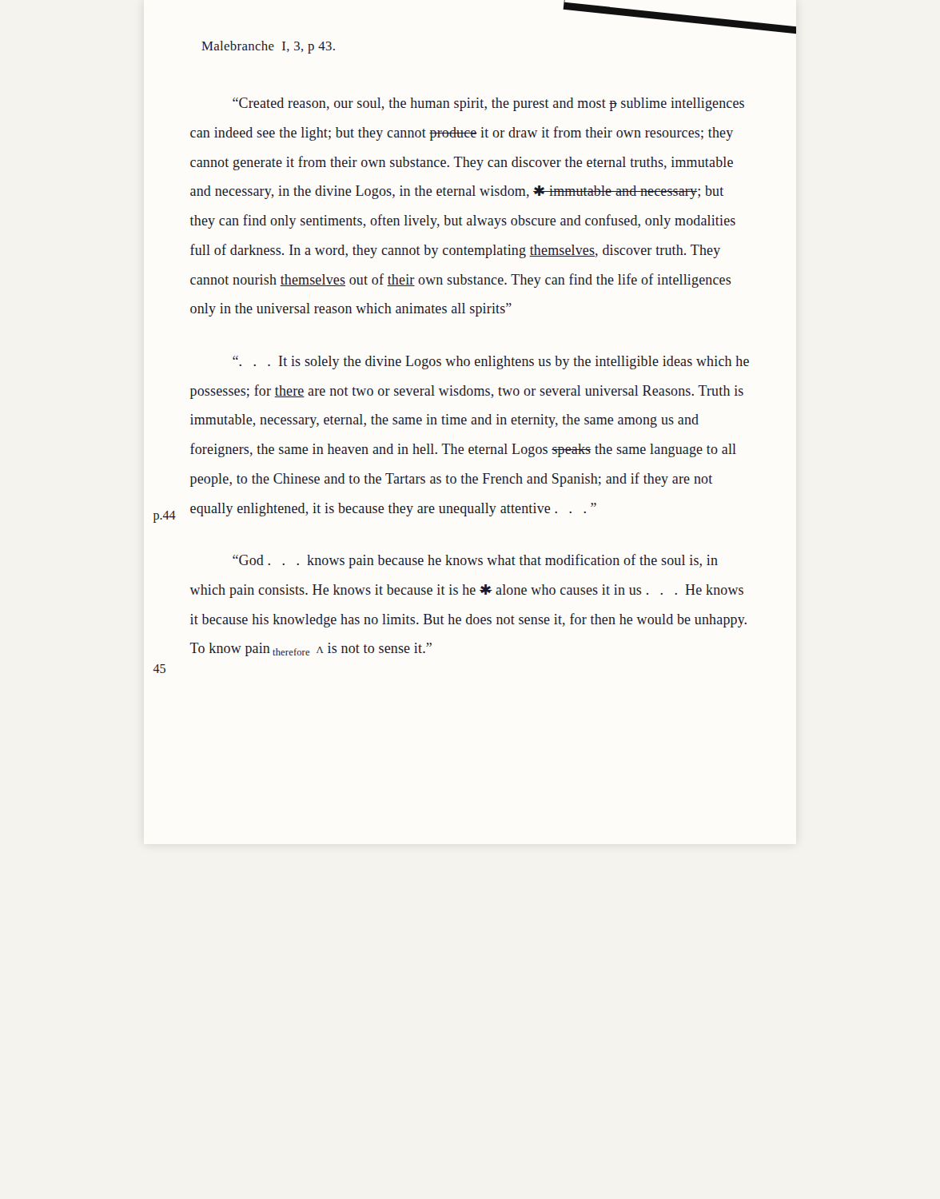Malebranche I, 3, p 43.
p.44
45
“Created reason, our soul, the human spirit, the purest and most p sublime intelligences can indeed see the light; but they cannot produce it or draw it from their own resources; they cannot generate it from their own substance. They can discover the eternal truths, immutable and necessary, in the divine Logos, in the eternal wisdom, ✱ immutable and necessary; but they can find only sentiments, often lively, but always obscure and confused, only modalities full of darkness. In a word, they cannot by contemplating themselves, discover truth. They cannot nourish themselves out of their own substance. They can find the life of intelligences only in the universal reason which animates all spirits”
“. . . It is solely the divine Logos who enlightens us by the intelligible ideas which he possesses; for there are not two or several wisdoms, two or several universal Reasons. Truth is immutable, necessary, eternal, the same in time and in eternity, the same among us and foreigners, the same in heaven and in hell. The eternal Logos speaks the same language to all people, to the Chinese and to the Tartars as to the French and Spanish; and if they are not equally enlightened, it is because they are unequally attentive . . .”
“God . . . knows pain because he knows what that modification of the soul is, in which pain consists. He knows it because it is he ✱ alone who causes it in us . . . He knows it because his knowledge has no limits. But he does not sense it, for then he would be unhappy. To know paintherefore Λ is not to sense it.”